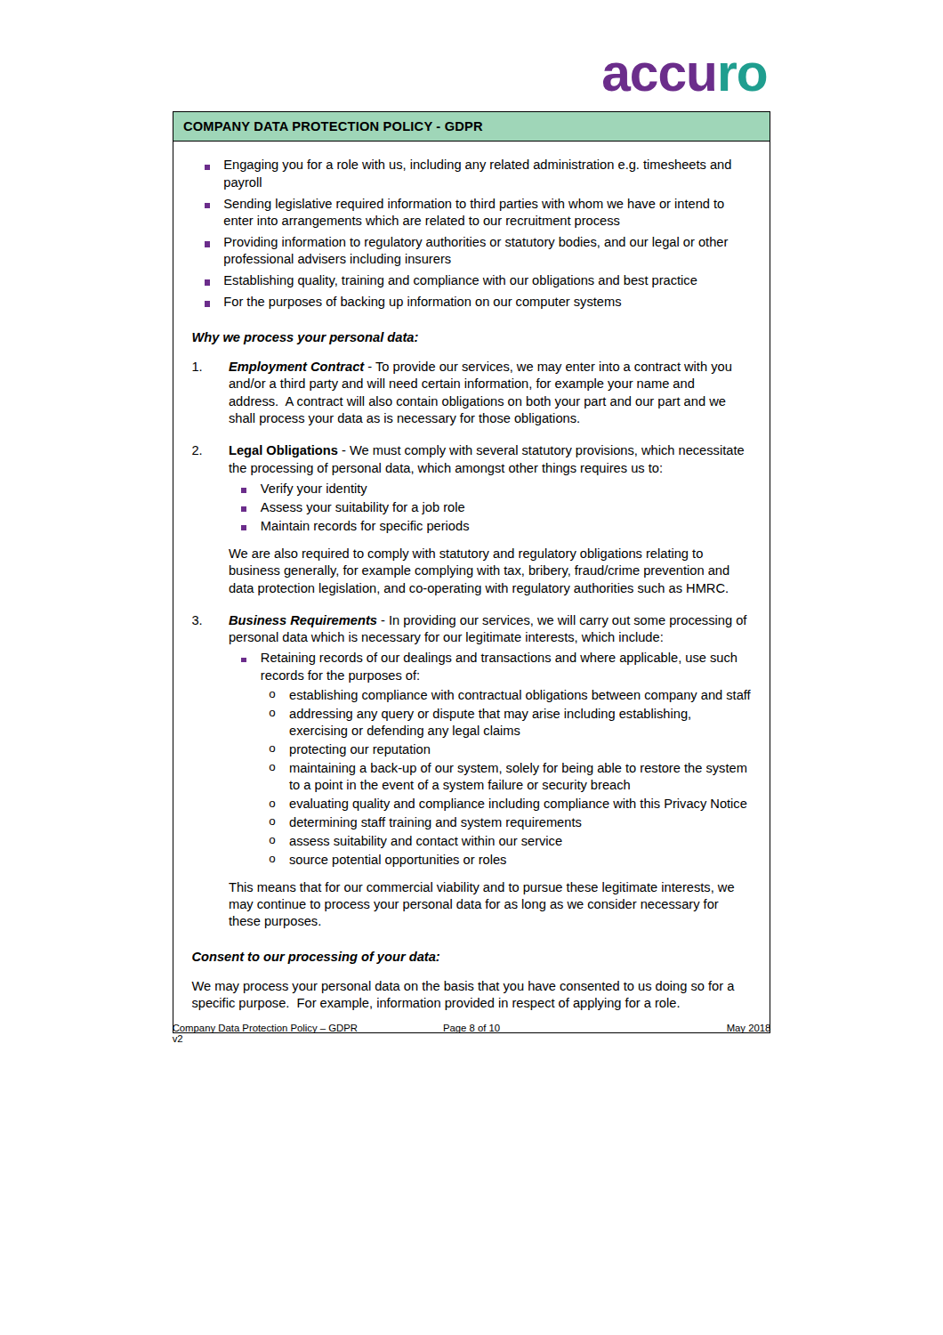accu ro
COMPANY DATA PROTECTION POLICY - GDPR
Engaging you for a role with us, including any related administration e.g. timesheets and payroll
Sending legislative required information to third parties with whom we have or intend to enter into arrangements which are related to our recruitment process
Providing information to regulatory authorities or statutory bodies, and our legal or other professional advisers including insurers
Establishing quality, training and compliance with our obligations and best practice
For the purposes of backing up information on our computer systems
Why we process your personal data:
1. Employment Contract - To provide our services, we may enter into a contract with you and/or a third party and will need certain information, for example your name and address. A contract will also contain obligations on both your part and our part and we shall process your data as is necessary for those obligations.
2. Legal Obligations - We must comply with several statutory provisions, which necessitate the processing of personal data, which amongst other things requires us to:
Verify your identity
Assess your suitability for a job role
Maintain records for specific periods
We are also required to comply with statutory and regulatory obligations relating to business generally, for example complying with tax, bribery, fraud/crime prevention and data protection legislation, and co-operating with regulatory authorities such as HMRC.
3. Business Requirements - In providing our services, we will carry out some processing of personal data which is necessary for our legitimate interests, which include:
Retaining records of our dealings and transactions and where applicable, use such records for the purposes of:
establishing compliance with contractual obligations between company and staff
addressing any query or dispute that may arise including establishing, exercising or defending any legal claims
protecting our reputation
maintaining a back-up of our system, solely for being able to restore the system to a point in the event of a system failure or security breach
evaluating quality and compliance including compliance with this Privacy Notice
determining staff training and system requirements
assess suitability and contact within our service
source potential opportunities or roles
This means that for our commercial viability and to pursue these legitimate interests, we may continue to process your personal data for as long as we consider necessary for these purposes.
Consent to our processing of your data:
We may process your personal data on the basis that you have consented to us doing so for a specific purpose. For example, information provided in respect of applying for a role.
Company Data Protection Policy – GDPR v2
Page 8 of 10
May 2018